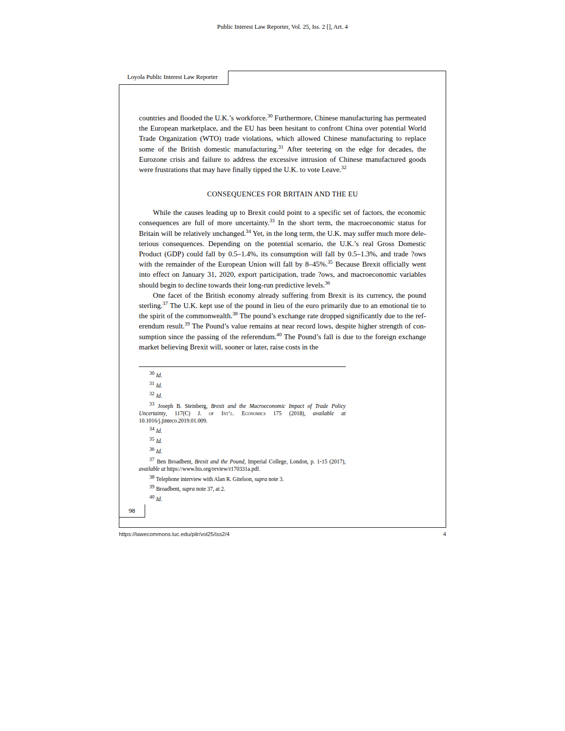Public Interest Law Reporter, Vol. 25, Iss. 2 [], Art. 4
Loyola Public Interest Law Reporter
countries and flooded the U.K.’s workforce.30 Furthermore, Chinese manufacturing has permeated the European marketplace, and the EU has been hesitant to confront China over potential World Trade Organization (WTO) trade violations, which allowed Chinese manufacturing to replace some of the British domestic manufacturing.31 After teetering on the edge for decades, the Eurozone crisis and failure to address the excessive intrusion of Chinese manufactured goods were frustrations that may have finally tipped the U.K. to vote Leave.32
CONSEQUENCES FOR BRITAIN AND THE EU
While the causes leading up to Brexit could point to a specific set of factors, the economic consequences are full of more uncertainty.33 In the short term, the macroeconomic status for Britain will be relatively unchanged.34 Yet, in the long term, the U.K. may suffer much more deleterious consequences. Depending on the potential scenario, the U.K.’s real Gross Domestic Product (GDP) could fall by 0.5–1.4%, its consumption will fall by 0.5–1.3%, and trade ?ows with the remainder of the European Union will fall by 8–45%.35 Because Brexit officially went into effect on January 31, 2020, export participation, trade ?ows, and macroeconomic variables should begin to decline towards their long-run predictive levels.36
One facet of the British economy already suffering from Brexit is its currency, the pound sterling.37 The U.K. kept use of the pound in lieu of the euro primarily due to an emotional tie to the spirit of the commonwealth.38 The pound’s exchange rate dropped significantly due to the referendum result.39 The Pound’s value remains at near record lows, despite higher strength of consumption since the passing of the referendum.40 The Pound’s fall is due to the foreign exchange market believing Brexit will, sooner or later, raise costs in the
30 Id.
31 Id.
32 Id.
33 Joseph B. Steinberg, Brexit and the Macroeconomic Impact of Trade Policy Uncertainty, 117(C) J. of Int’l. Economics 175 (2018), available at 10.1016/j.jinteco.2019.01.009.
34 Id.
35 Id.
36 Id.
37 Ben Broadbent, Brexit and the Pound, Imperial College, London, p. 1-15 (2017), available at https://www.bis.org/review/r170331a.pdf.
38 Telephone interview with Alan R. Gitelson, supra note 3.
39 Broadbent, supra note 37, at 2.
40 Id.
98
https://lawecommons.luc.edu/pilr/vol25/iss2/4 4